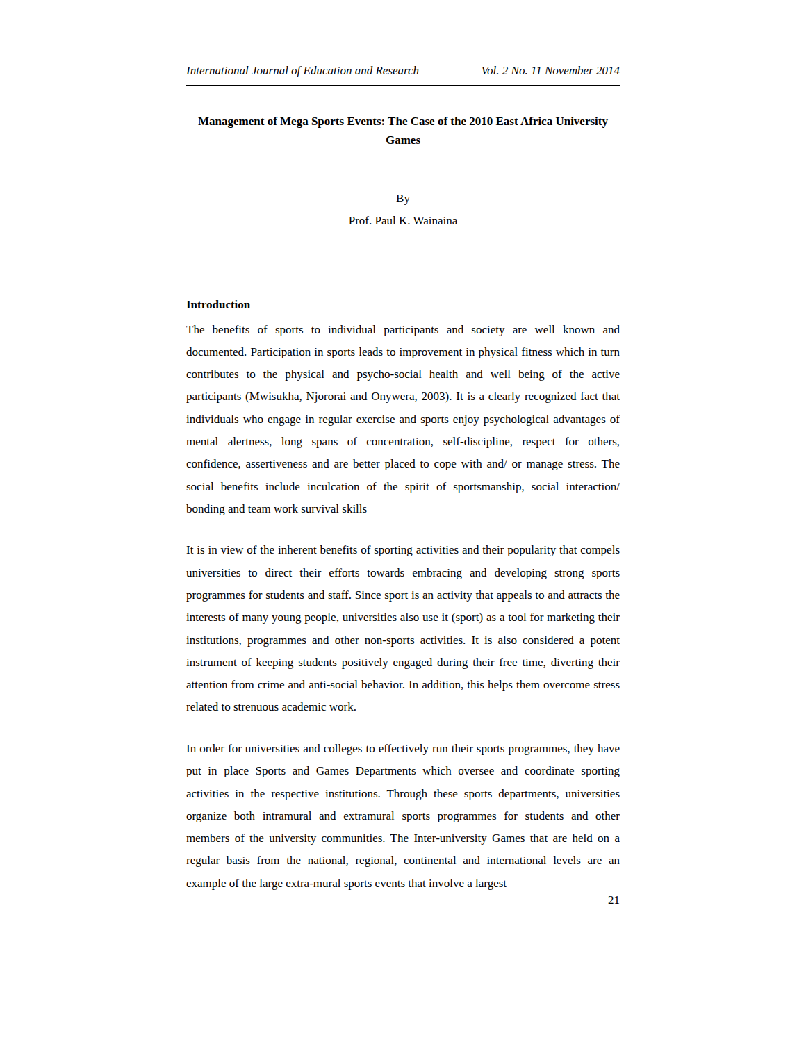International Journal of Education and Research
Vol. 2 No. 11 November 2014
Management of Mega Sports Events: The Case of the 2010 East Africa University Games
By Prof. Paul K. Wainaina
Introduction
The benefits of sports to individual participants and society are well known and documented. Participation in sports leads to improvement in physical fitness which in turn contributes to the physical and psycho-social health and well being of the active participants (Mwisukha, Njororai and Onywera, 2003). It is a clearly recognized fact that individuals who engage in regular exercise and sports enjoy psychological advantages of mental alertness, long spans of concentration, self-discipline, respect for others, confidence, assertiveness and are better placed to cope with and/ or manage stress. The social benefits include inculcation of the spirit of sportsmanship, social interaction/ bonding and team work survival skills
It is in view of the inherent benefits of sporting activities and their popularity that compels universities to direct their efforts towards embracing and developing strong sports programmes for students and staff. Since sport is an activity that appeals to and attracts the interests of many young people, universities also use it (sport) as a tool for marketing their institutions, programmes and other non-sports activities. It is also considered a potent instrument of keeping students positively engaged during their free time, diverting their attention from crime and anti-social behavior. In addition, this helps them overcome stress related to strenuous academic work.
In order for universities and colleges to effectively run their sports programmes, they have put in place Sports and Games Departments which oversee and coordinate sporting activities in the respective institutions. Through these sports departments, universities organize both intramural and extramural sports programmes for students and other members of the university communities. The Inter-university Games that are held on a regular basis from the national, regional, continental and international levels are an example of the large extra-mural sports events that involve a largest
21